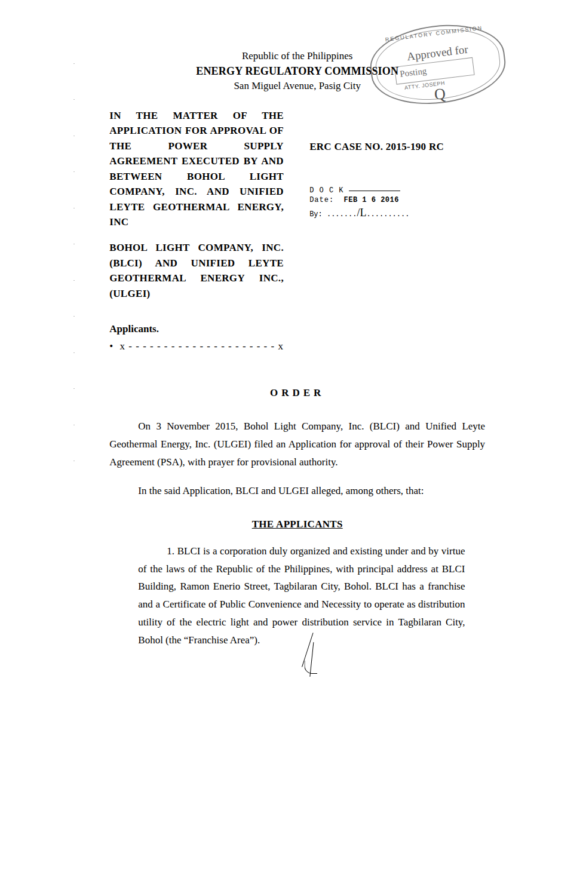REGULATORY COMMISSION
Approved for
Posting
ATTY. JOSEPH
Q
Republic of the Philippines
ENERGY REGULATORY COMMISSION
San Miguel Avenue, Pasig City
| IN THE MATTER OF THE APPLICATION FOR APPROVAL OF THE POWER SUPPLY AGREEMENT EXECUTED BY AND BETWEEN BOHOL LIGHT COMPANY, INC. AND UNIFIED LEYTE GEOTHERMAL ENERGY, INC BOHOL LIGHT COMPANY, INC. (BLCI) AND UNIFIED LEYTE GEOTHERMAL ENERGY INC., (ULGEI) Applicants. • x - - - - - - - - - - - - - - - - - - - - - x | ERC CASE NO. 2015-190 RC D O C K Date: FEB 1 6 2016 By: ....... /L .......... |
ORDER
On 3 November 2015, Bohol Light Company, Inc. (BLCI) and Unified Leyte Geothermal Energy, Inc. (ULGEI) filed an Application for approval of their Power Supply Agreement (PSA), with prayer for provisional authority.
In the said Application, BLCI and ULGEI alleged, among others, that:
THE APPLICANTS
1. BLCI is a corporation duly organized and existing under and by virtue of the laws of the Republic of the Philippines, with principal address at BLCI Building, Ramon Enerio Street, Tagbilaran City, Bohol. BLCI has a franchise and a Certificate of Public Convenience and Necessity to operate as distribution utility of the electric light and power distribution service in Tagbilaran City, Bohol (the “Franchise Area”).